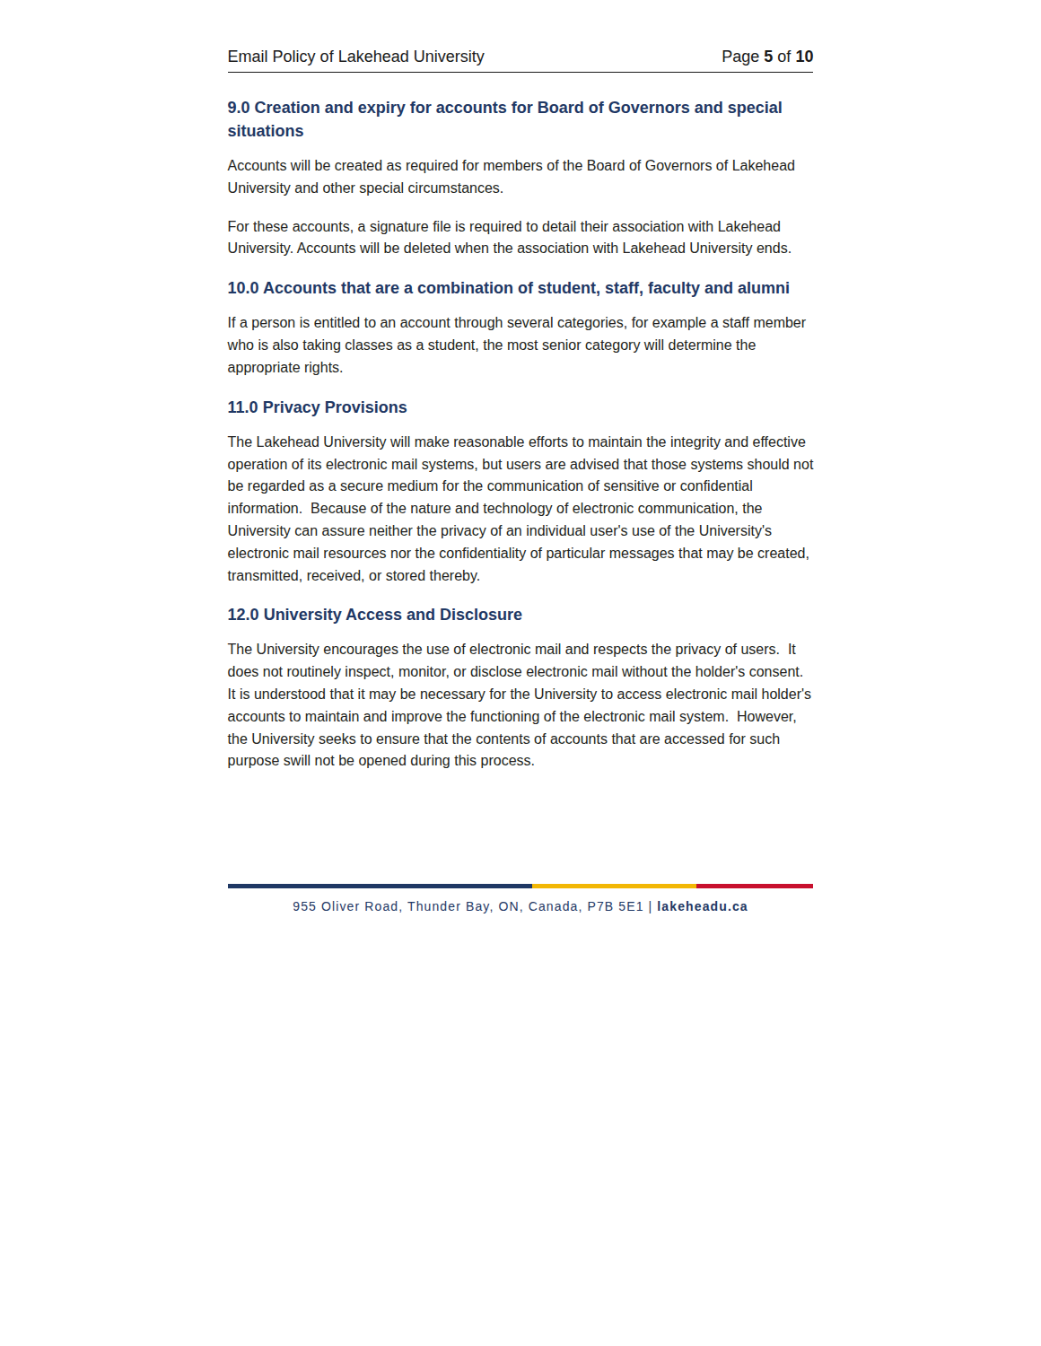Email Policy of Lakehead University
Page 5 of 10
9.0 Creation and expiry for accounts for Board of Governors and special situations
Accounts will be created as required for members of the Board of Governors of Lakehead University and other special circumstances.
For these accounts, a signature file is required to detail their association with Lakehead University. Accounts will be deleted when the association with Lakehead University ends.
10.0 Accounts that are a combination of student, staff, faculty and alumni
If a person is entitled to an account through several categories, for example a staff member who is also taking classes as a student, the most senior category will determine the appropriate rights.
11.0 Privacy Provisions
The Lakehead University will make reasonable efforts to maintain the integrity and effective operation of its electronic mail systems, but users are advised that those systems should not be regarded as a secure medium for the communication of sensitive or confidential information. Because of the nature and technology of electronic communication, the University can assure neither the privacy of an individual user's use of the University's electronic mail resources nor the confidentiality of particular messages that may be created, transmitted, received, or stored thereby.
12.0 University Access and Disclosure
The University encourages the use of electronic mail and respects the privacy of users. It does not routinely inspect, monitor, or disclose electronic mail without the holder's consent. It is understood that it may be necessary for the University to access electronic mail holder's accounts to maintain and improve the functioning of the electronic mail system. However, the University seeks to ensure that the contents of accounts that are accessed for such purpose swill not be opened during this process.
955 Oliver Road, Thunder Bay, ON, Canada, P7B 5E1 | lakeheadu.ca